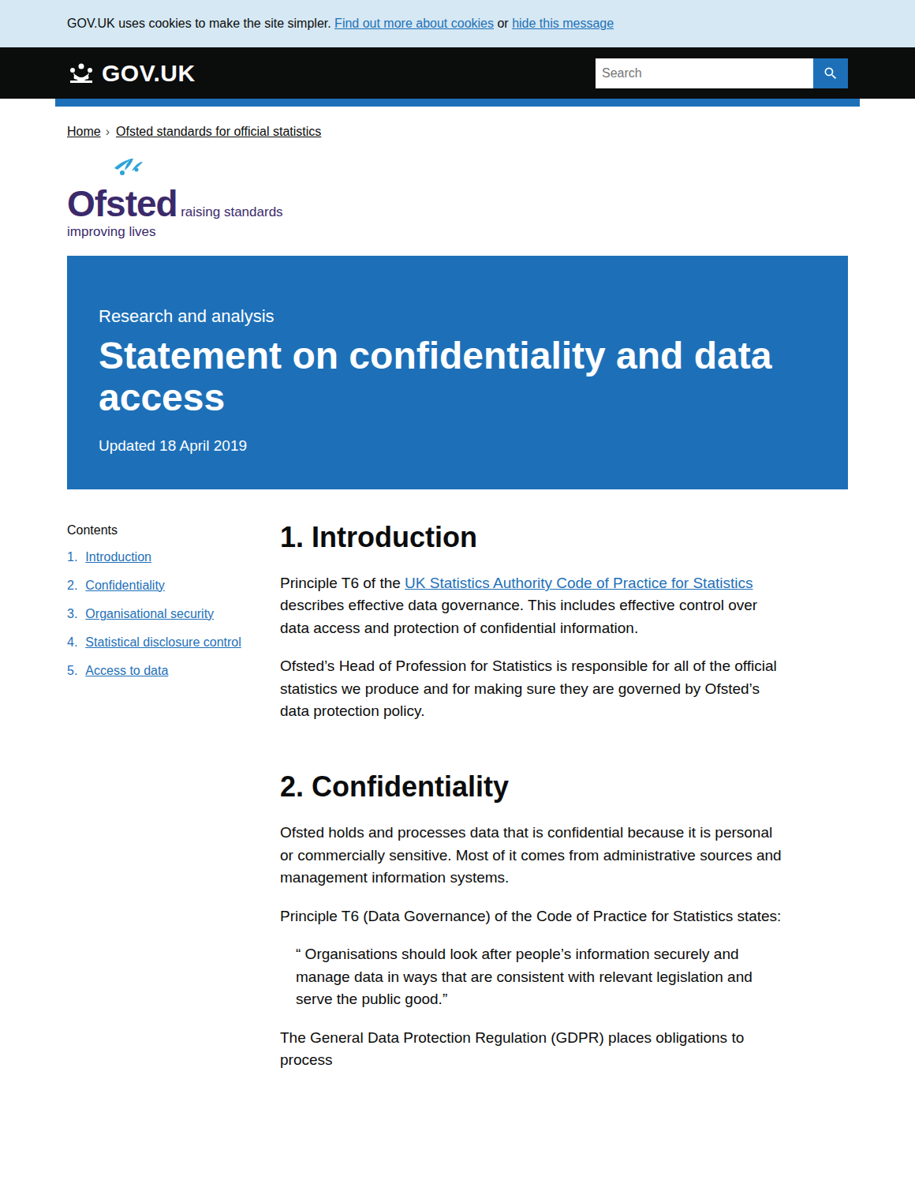GOV.UK uses cookies to make the site simpler. Find out more about cookies or hide this message
GOV.UK Search
Home
Ofsted standards for official statistics
Ofsted raising standards
improving lives
Research and analysis
Statement on confidentiality and data access
Updated 18 April 2019
Contents
Introduction
Confidentiality
Organisational security
Statistical disclosure control
Access to data
1. Introduction
Principle T6 of the UK Statistics Authority Code of Practice for Statistics describes effective data governance. This includes effective control over data access and protection of confidential information.
Ofsted’s Head of Profession for Statistics is responsible for all of the official statistics we produce and for making sure they are governed by Ofsted’s data protection policy.
2. Confidentiality
Ofsted holds and processes data that is confidential because it is personal or commercially sensitive. Most of it comes from administrative sources and management information systems.
Principle T6 (Data Governance) of the Code of Practice for Statistics states:
“ Organisations should look after people’s information securely and manage data in ways that are consistent with relevant legislation and serve the public good.”
The General Data Protection Regulation (GDPR) places obligations to process